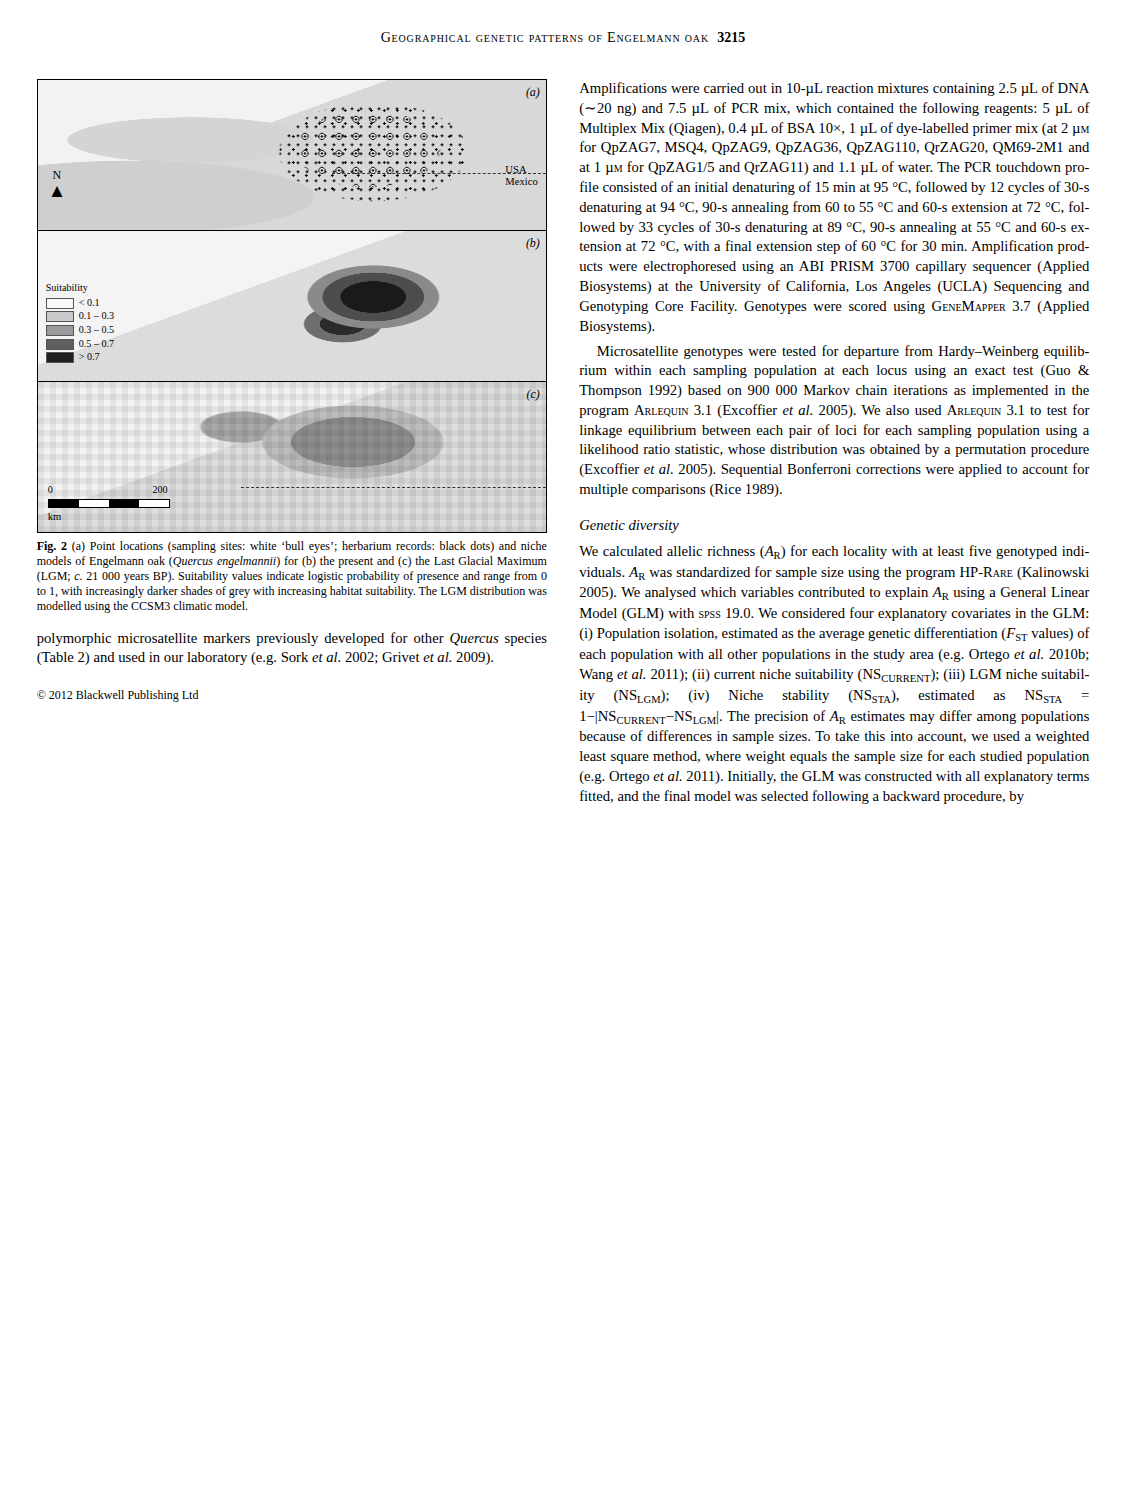Geographical genetic patterns of Engelmann oak3215
USA
Mexico
N▲
(a)
Suitability
< 0.1
0.1 – 0.3
0.3 – 0.5
0.5 – 0.7
> 0.7
(b)
0200
km
(c)
Fig. 2 (a) Point locations (sampling sites: white ‘bull eyes’; herbarium records: black dots) and niche models of Engelmann oak (Quercus engelmannii) for (b) the present and (c) the Last Glacial Maximum (LGM; c. 21 000 years BP). Suitability values indicate logistic probability of presence and range from 0 to 1, with increasingly darker shades of grey with increasing habitat suitability. The LGM distribution was modelled using the CCSM3 climatic model.
polymorphic microsatellite markers previously developed for other Quercus species (Table 2) and used in our laboratory (e.g. Sork et al. 2002; Grivet et al. 2009).
© 2012 Blackwell Publishing Ltd
Amplifications were carried out in 10-µL reaction mixtures containing 2.5 µL of DNA (∼20 ng) and 7.5 µL of PCR mix, which contained the following reagents: 5 µL of Multiplex Mix (Qiagen), 0.4 µL of BSA 10×, 1 µL of dye-labelled primer mix (at 2 µm for QpZAG7, MSQ4, QpZAG9, QpZAG36, QpZAG110, QrZAG20, QM69-2M1 and at 1 µm for QpZAG1/5 and QrZAG11) and 1.1 µL of water. The PCR touchdown profile consisted of an initial denaturing of 15 min at 95 °C, followed by 12 cycles of 30-s denaturing at 94 °C, 90-s annealing from 60 to 55 °C and 60-s extension at 72 °C, followed by 33 cycles of 30-s denaturing at 89 °C, 90-s annealing at 55 °C and 60-s extension at 72 °C, with a final extension step of 60 °C for 30 min. Amplification products were electrophoresed using an ABI PRISM 3700 capillary sequencer (Applied Biosystems) at the University of California, Los Angeles (UCLA) Sequencing and Genotyping Core Facility. Genotypes were scored using GeneMapper 3.7 (Applied Biosystems).
Microsatellite genotypes were tested for departure from Hardy–Weinberg equilibrium within each sampling population at each locus using an exact test (Guo & Thompson 1992) based on 900 000 Markov chain iterations as implemented in the program Arlequin 3.1 (Excoffier et al. 2005). We also used Arlequin 3.1 to test for linkage equilibrium between each pair of loci for each sampling population using a likelihood ratio statistic, whose distribution was obtained by a permutation procedure (Excoffier et al. 2005). Sequential Bonferroni corrections were applied to account for multiple comparisons (Rice 1989).
Genetic diversity
We calculated allelic richness (AR) for each locality with at least five genotyped individuals. AR was standardized for sample size using the program HP-Rare (Kalinowski 2005). We analysed which variables contributed to explain AR using a General Linear Model (GLM) with spss 19.0. We considered four explanatory covariates in the GLM: (i) Population isolation, estimated as the average genetic differentiation (FST values) of each population with all other populations in the study area (e.g. Ortego et al. 2010b; Wang et al. 2011); (ii) current niche suitability (NSCURRENT); (iii) LGM niche suitability (NSLGM); (iv) Niche stability (NSSTA), estimated as NSSTA = 1−|NSCURRENT−NSLGM|. The precision of AR estimates may differ among populations because of differences in sample sizes. To take this into account, we used a weighted least square method, where weight equals the sample size for each studied population (e.g. Ortego et al. 2011). Initially, the GLM was constructed with all explanatory terms fitted, and the final model was selected following a backward procedure, by